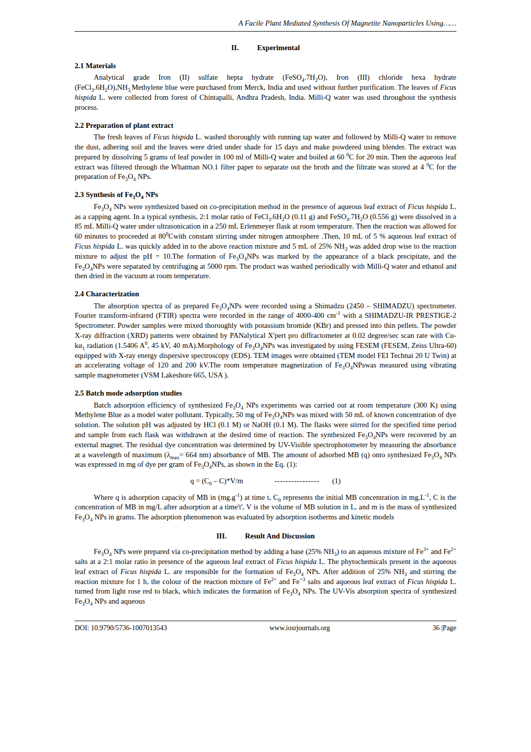A Facile Plant Mediated Synthesis Of Magnetite Nanoparticles Using……
II. Experimental
2.1 Materials
Analytical grade Iron (II) sulfate hepta hydrate (FeSO4.7H2O), Iron (III) chloride hexa hydrate (FeCl3.6H2O),NH3,Methylene blue were purchased from Merck, India and used without further purification. The leaves of Ficus hispida L. were collected from forest of Chintapalli, Andhra Pradesh, India. Milli-Q water was used throughout the synthesis process.
2.2 Preparation of plant extract
The fresh leaves of Ficus hispida L. washed thoroughly with running tap water and followed by Milli-Q water to remove the dust, adhering soil and the leaves were dried under shade for 15 days and make powdered using blender. The extract was prepared by dissolving 5 grams of leaf powder in 100 ml of Milli-Q water and boiled at 60 0C for 20 min. Then the aqueous leaf extract was filtered through the Whatman NO.1 filter paper to separate out the broth and the filtrate was stored at 4 0C for the preparation of Fe3O4 NPs.
2.3 Synthesis of Fe3O4 NPs
Fe3O4 NPs were synthesized based on co-precipitation method in the presence of aqueous leaf extract of Ficus hispida L. as a capping agent. In a typical synthesis, 2:1 molar ratio of FeCl3.6H2O (0.11 g) and FeSO4.7H2O (0.556 g) were dissolved in a 85 mL Milli-Q water under ultrasonication in a 250 mL Erlenmeyer flask at room temperature. Then the reaction was allowed for 60 minutes to proceeded at 800Cwith constant stirring under nitrogen atmosphere .Then, 10 mL of 5 % aqueous leaf extract of Ficus hispida L. was quickly added in to the above reaction mixture and 5 mL of 25% NH3 was added drop wise to the reaction mixture to adjust the pH = 10.The formation of Fe3O4NPs was marked by the appearance of a black precipitate, and the Fe3O4NPs were separated by centrifuging at 5000 rpm. The product was washed periodically with Milli-Q water and ethanol and then dried in the vacuum at room temperature.
2.4 Characterization
The absorption spectra of as prepared Fe3O4NPs were recorded using a Shimadzu (2450 – SHIMADZU) spectrometer. Fourier transform-infrared (FTIR) spectra were recorded in the range of 4000-400 cm-1 with a SHIMADZU-IR PRESTIGE-2 Spectrometer. Powder samples were mixed thoroughly with potassium bromide (KBr) and pressed into thin pellets. The powder X-ray diffraction (XRD) patterns were obtained by PANalytical X'pert pro diffractometer at 0.02 degree/sec scan rate with Cu-kα1 radiation (1.5406 A0, 45 kV, 40 mA).Morphology of Fe3O4NPs was investigated by using FESEM (FESEM, Zeiss Ultra-60) equipped with X-ray energy dispersive spectroscopy (EDS). TEM images were obtained (TEM model FEI Technai 20 U Twin) at an accelerating voltage of 120 and 200 kV.The room temperature magnetization of Fe3O4NPswas measured using vibrating sample magnetometer (VSM Lakeshore 665, USA ).
2.5 Batch mode adsorption studies
Batch adsorption efficiency of synthesized Fe3O4 NPs experiments was carried out at room temperature (300 K) using Methylene Blue as a model water pollutant. Typically, 50 mg of Fe3O4NPs was mixed with 50 mL of known concentration of dye solution. The solution pH was adjusted by HCl (0.1 M) or NaOH (0.1 M). The flasks were stirred for the specified time period and sample from each flask was withdrawn at the desired time of reaction. The synthesized Fe3O4NPs were recovered by an external magnet. The residual dye concentration was determined by UV-Visible spectrophotometer by measuring the absorbance at a wavelength of maximum (λmax= 664 nm) absorbance of MB. The amount of adsorbed MB (q) onto synthesized Fe3O4 NPs was expressed in mg of dye per gram of Fe3O4NPs, as shown in the Eq. (1):
q = (C0 – C)*V/m ---------------- (1)
Where q is adsorption capacity of MB in (mg.g-1) at time t, C0 represents the initial MB concentration in mg.L-1, C is the concentration of MB in mg/L after adsorption at a time't', V is the volume of MB solution in L, and m is the mass of synthesized Fe3O4 NPs in grams. The adsorption phenomenon was evaluated by adsorption isotherms and kinetic models
III. Result And Discussion
Fe3O4 NPs were prepared via co-precipitation method by adding a base (25% NH3) to an aqueous mixture of Fe3+ and Fe2+ salts at a 2:1 molar ratio in presence of the aqueous leaf extract of Ficus hispida L. The phytochemicals present in the aqueous leaf extract of Ficus hispida L. are responsible for the formation of Fe3O4 NPs. After addition of 25% NH3 and stirring the reaction mixture for 1 h, the colour of the reaction mixture of Fe2+ and Fe+3 salts and aqueous leaf extract of Ficus hispida L. turned from light rose red to black, which indicates the formation of Fe3O4 NPs. The UV-Vis absorption spectra of synthesized Fe3O4 NPs and aqueous
DOI: 10.9790/5736-1007013543 www.iosrjournals.org 36 |Page